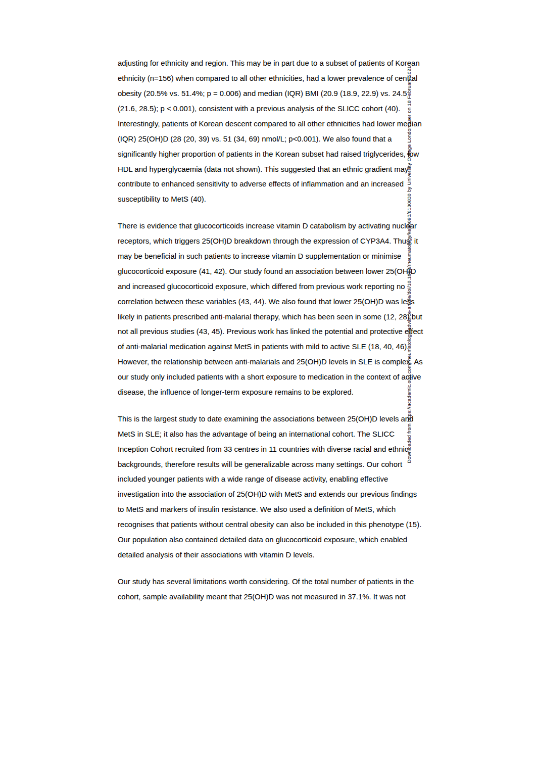Downloaded from https://academic.oup.com/rheumatology/advance-article/doi/10.1093/rheumatology/keab090/6130830 by University College London user on 18 February 2021
adjusting for ethnicity and region. This may be in part due to a subset of patients of Korean ethnicity (n=156) when compared to all other ethnicities, had a lower prevalence of central obesity (20.5% vs. 51.4%; p = 0.006) and median (IQR) BMI (20.9 (18.9, 22.9) vs. 24.5 (21.6, 28.5); p < 0.001), consistent with a previous analysis of the SLICC cohort (40). Interestingly, patients of Korean descent compared to all other ethnicities had lower median (IQR) 25(OH)D (28 (20, 39) vs. 51 (34, 69) nmol/L; p<0.001). We also found that a significantly higher proportion of patients in the Korean subset had raised triglycerides, low HDL and hyperglycaemia (data not shown). This suggested that an ethnic gradient may contribute to enhanced sensitivity to adverse effects of inflammation and an increased susceptibility to MetS (40).
There is evidence that glucocorticoids increase vitamin D catabolism by activating nuclear receptors, which triggers 25(OH)D breakdown through the expression of CYP3A4. Thus, it may be beneficial in such patients to increase vitamin D supplementation or minimise glucocorticoid exposure (41, 42). Our study found an association between lower 25(OH)D and increased glucocorticoid exposure, which differed from previous work reporting no correlation between these variables (43, 44). We also found that lower 25(OH)D was less likely in patients prescribed anti-malarial therapy, which has been seen in some (12, 28) but not all previous studies (43, 45). Previous work has linked the potential and protective effect of anti-malarial medication against MetS in patients with mild to active SLE (18, 40, 46). However, the relationship between anti-malarials and 25(OH)D levels in SLE is complex. As our study only included patients with a short exposure to medication in the context of active disease, the influence of longer-term exposure remains to be explored.
This is the largest study to date examining the associations between 25(OH)D levels and MetS in SLE; it also has the advantage of being an international cohort. The SLICC Inception Cohort recruited from 33 centres in 11 countries with diverse racial and ethnic backgrounds, therefore results will be generalizable across many settings. Our cohort included younger patients with a wide range of disease activity, enabling effective investigation into the association of 25(OH)D with MetS and extends our previous findings to MetS and markers of insulin resistance. We also used a definition of MetS, which recognises that patients without central obesity can also be included in this phenotype (15). Our population also contained detailed data on glucocorticoid exposure, which enabled detailed analysis of their associations with vitamin D levels.
Our study has several limitations worth considering. Of the total number of patients in the cohort, sample availability meant that 25(OH)D was not measured in 37.1%. It was not